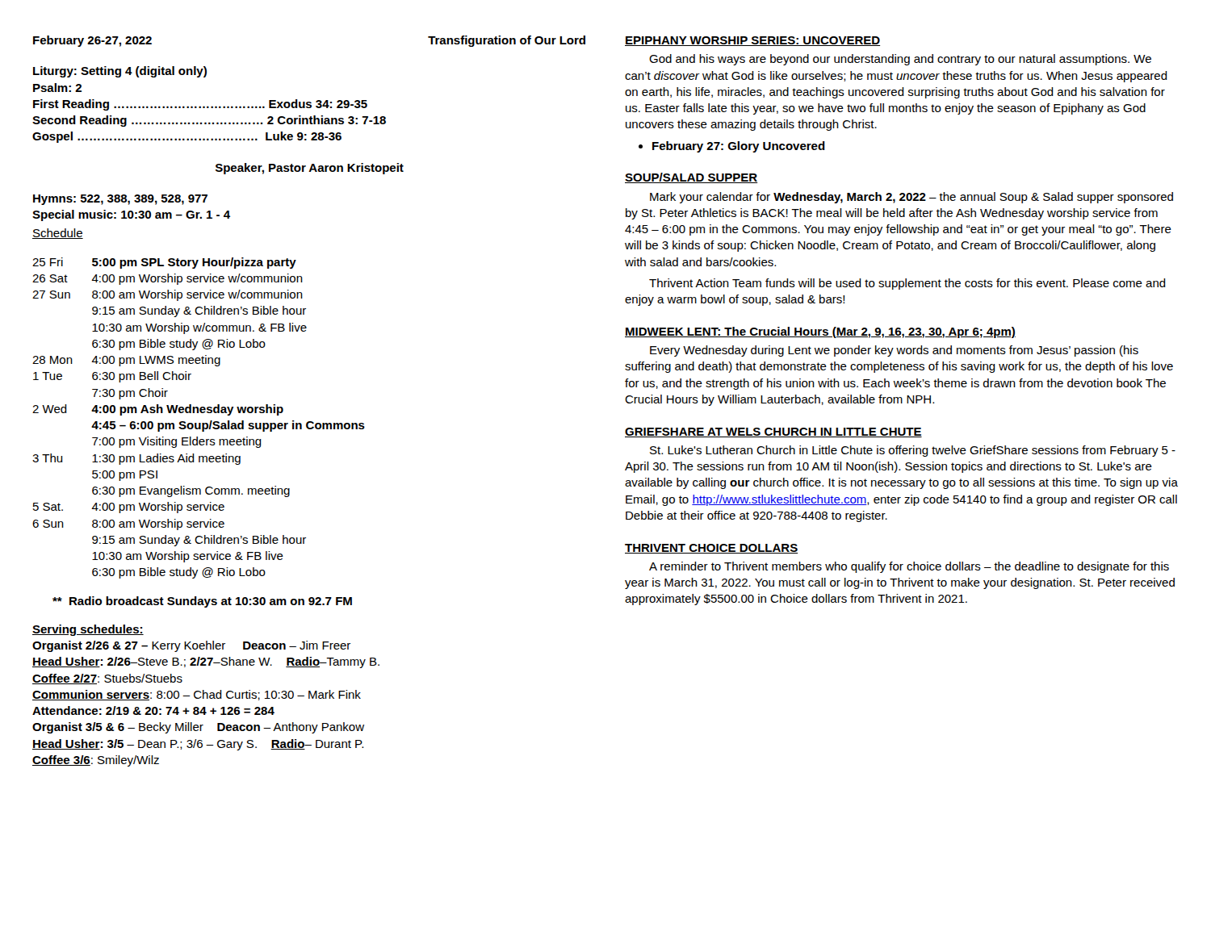February 26-27, 2022 Transfiguration of Our Lord
Liturgy: Setting 4 (digital only)
Psalm: 2
First Reading ……………………………….. Exodus 34: 29-35
Second Reading …………………………… 2 Corinthians 3: 7-18
Gospel ……………………………………… Luke 9: 28-36
Speaker, Pastor Aaron Kristopeit
Hymns: 522, 388, 389, 528, 977
Special music: 10:30 am – Gr. 1 - 4
Schedule
| 25 Fri | 5:00 pm SPL Story Hour/pizza party |
| 26 Sat | 4:00 pm Worship service w/communion |
| 27 Sun | 8:00 am Worship service w/communion |
| | 9:15 am Sunday & Children’s Bible hour |
| | 10:30 am Worship w/commun. & FB live |
| | 6:30 pm Bible study @ Rio Lobo |
| 28 Mon | 4:00 pm LWMS meeting |
| 1 Tue | 6:30 pm Bell Choir |
| | 7:30 pm Choir |
| 2 Wed | 4:00 pm Ash Wednesday worship |
| | 4:45 – 6:00 pm Soup/Salad supper in Commons |
| | 7:00 pm Visiting Elders meeting |
| 3 Thu | 1:30 pm Ladies Aid meeting |
| | 5:00 pm PSI |
| | 6:30 pm Evangelism Comm. meeting |
| 5 Sat. | 4:00 pm Worship service |
| 6 Sun | 8:00 am Worship service |
| | 9:15 am Sunday & Children’s Bible hour |
| | 10:30 am Worship service & FB live |
| | 6:30 pm Bible study @ Rio Lobo |
** Radio broadcast Sundays at 10:30 am on 92.7 FM
Serving schedules:
Organist 2/26 & 27 – Kerry Koehler Deacon – Jim Freer
Head Usher: 2/26–Steve B.; 2/27–Shane W. Radio–Tammy B.
Coffee 2/27: Stuebs/Stuebs
Communion servers: 8:00 – Chad Curtis; 10:30 – Mark Fink
Attendance: 2/19 & 20: 74 + 84 + 126 = 284
Organist 3/5 & 6 – Becky Miller Deacon – Anthony Pankow
Head Usher: 3/5 – Dean P.; 3/6 – Gary S. Radio– Durant P.
Coffee 3/6: Smiley/Wilz
EPIPHANY WORSHIP SERIES: UNCOVERED
God and his ways are beyond our understanding and contrary to our natural assumptions. We can’t discover what God is like ourselves; he must uncover these truths for us. When Jesus appeared on earth, his life, miracles, and teachings uncovered surprising truths about God and his salvation for us. Easter falls late this year, so we have two full months to enjoy the season of Epiphany as God uncovers these amazing details through Christ.
February 27: Glory Uncovered
SOUP/SALAD SUPPER
Mark your calendar for Wednesday, March 2, 2022 – the annual Soup & Salad supper sponsored by St. Peter Athletics is BACK! The meal will be held after the Ash Wednesday worship service from 4:45 – 6:00 pm in the Commons. You may enjoy fellowship and “eat in” or get your meal “to go”. There will be 3 kinds of soup: Chicken Noodle, Cream of Potato, and Cream of Broccoli/Cauliflower, along with salad and bars/cookies.
Thrivent Action Team funds will be used to supplement the costs for this event. Please come and enjoy a warm bowl of soup, salad & bars!
MIDWEEK LENT: The Crucial Hours (Mar 2, 9, 16, 23, 30, Apr 6; 4pm)
Every Wednesday during Lent we ponder key words and moments from Jesus’ passion (his suffering and death) that demonstrate the completeness of his saving work for us, the depth of his love for us, and the strength of his union with us. Each week’s theme is drawn from the devotion book The Crucial Hours by William Lauterbach, available from NPH.
GRIEFSHARE AT WELS CHURCH IN LITTLE CHUTE
St. Luke's Lutheran Church in Little Chute is offering twelve GriefShare sessions from February 5 - April 30. The sessions run from 10 AM til Noon(ish). Session topics and directions to St. Luke's are available by calling our church office. It is not necessary to go to all sessions at this time. To sign up via Email, go to http://www.stlukeslittlechute.com, enter zip code 54140 to find a group and register OR call Debbie at their office at 920-788-4408 to register.
THRIVENT CHOICE DOLLARS
A reminder to Thrivent members who qualify for choice dollars – the deadline to designate for this year is March 31, 2022. You must call or log-in to Thrivent to make your designation. St. Peter received approximately $5500.00 in Choice dollars from Thrivent in 2021.